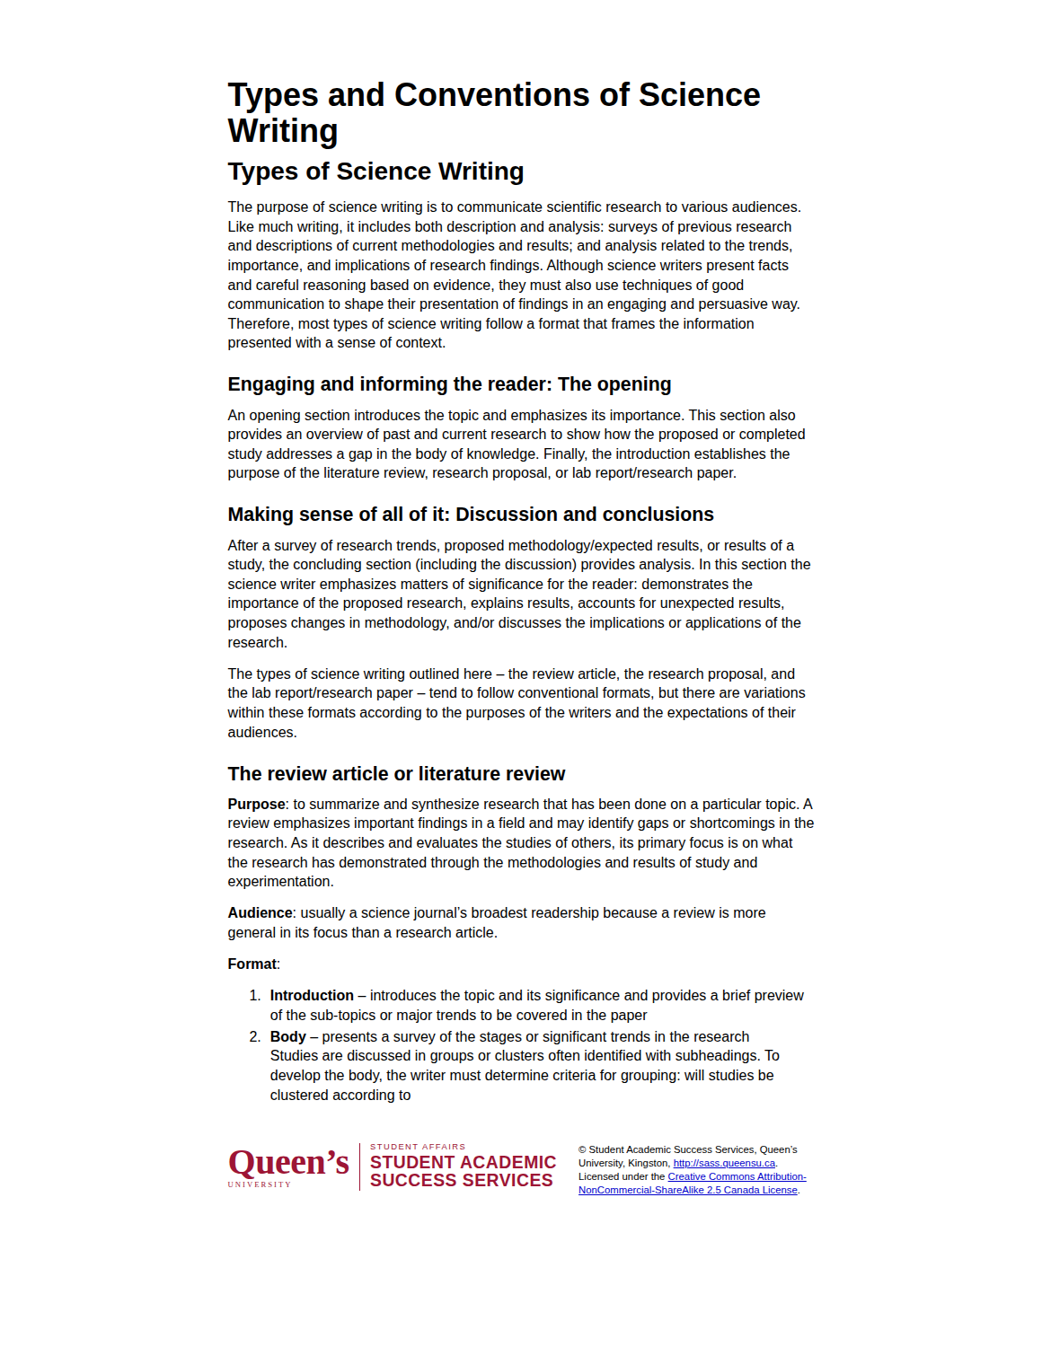Types and Conventions of Science Writing
Types of Science Writing
The purpose of science writing is to communicate scientific research to various audiences. Like much writing, it includes both description and analysis: surveys of previous research and descriptions of current methodologies and results; and analysis related to the trends, importance, and implications of research findings. Although science writers present facts and careful reasoning based on evidence, they must also use techniques of good communication to shape their presentation of findings in an engaging and persuasive way. Therefore, most types of science writing follow a format that frames the information presented with a sense of context.
Engaging and informing the reader: The opening
An opening section introduces the topic and emphasizes its importance. This section also provides an overview of past and current research to show how the proposed or completed study addresses a gap in the body of knowledge. Finally, the introduction establishes the purpose of the literature review, research proposal, or lab report/research paper.
Making sense of all of it: Discussion and conclusions
After a survey of research trends, proposed methodology/expected results, or results of a study, the concluding section (including the discussion) provides analysis. In this section the science writer emphasizes matters of significance for the reader: demonstrates the importance of the proposed research, explains results, accounts for unexpected results, proposes changes in methodology, and/or discusses the implications or applications of the research.
The types of science writing outlined here – the review article, the research proposal, and the lab report/research paper – tend to follow conventional formats, but there are variations within these formats according to the purposes of the writers and the expectations of their audiences.
The review article or literature review
Purpose: to summarize and synthesize research that has been done on a particular topic. A review emphasizes important findings in a field and may identify gaps or shortcomings in the research. As it describes and evaluates the studies of others, its primary focus is on what the research has demonstrated through the methodologies and results of study and experimentation.
Audience: usually a science journal’s broadest readership because a review is more general in its focus than a research article.
Format:
Introduction – introduces the topic and its significance and provides a brief preview of the sub-topics or major trends to be covered in the paper
Body – presents a survey of the stages or significant trends in the research
Studies are discussed in groups or clusters often identified with subheadings. To develop the body, the writer must determine criteria for grouping: will studies be clustered according to
Queen’s University
Student Affairs Student Academic Success Services
© Student Academic Success Services, Queen’s University, Kingston, http://sass.queensu.ca. Licensed under the Creative Commons Attribution-NonCommercial-ShareAlike 2.5 Canada License.